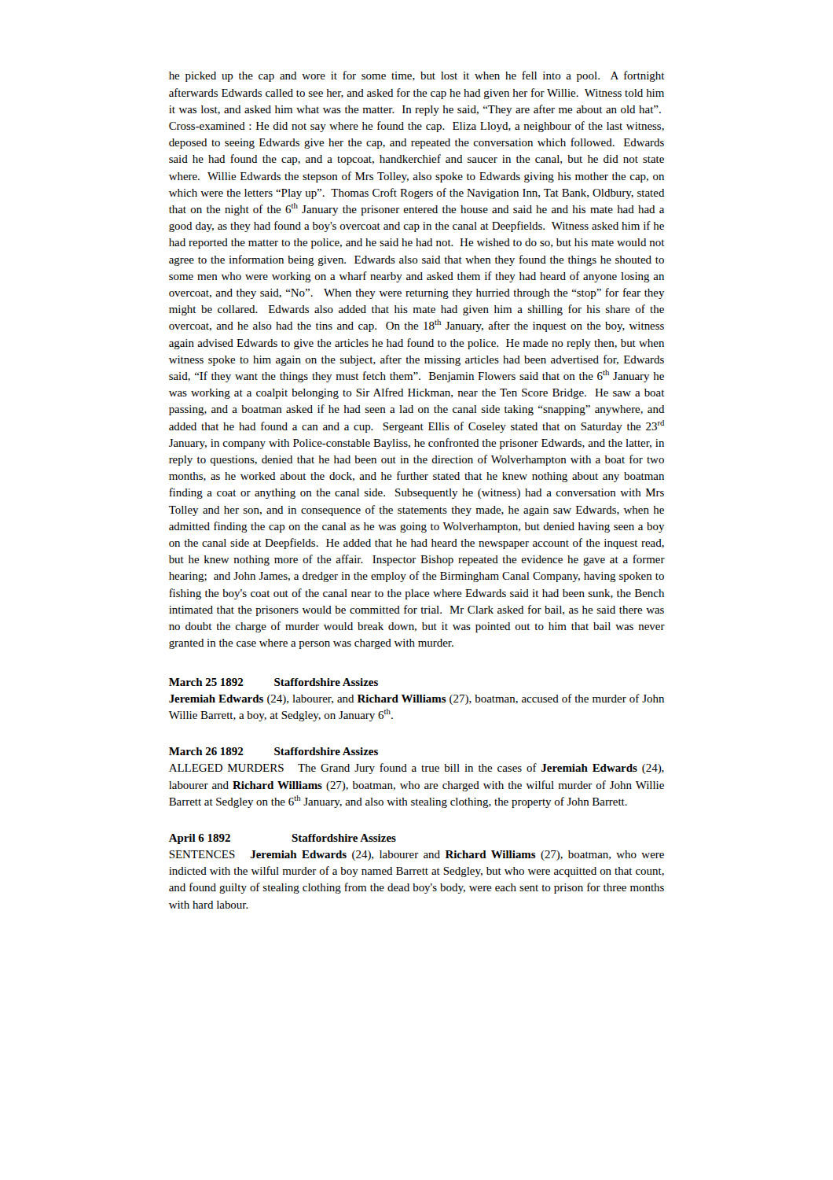he picked up the cap and wore it for some time, but lost it when he fell into a pool. A fortnight afterwards Edwards called to see her, and asked for the cap he had given her for Willie. Witness told him it was lost, and asked him what was the matter. In reply he said, “They are after me about an old hat”. Cross-examined : He did not say where he found the cap. Eliza Lloyd, a neighbour of the last witness, deposed to seeing Edwards give her the cap, and repeated the conversation which followed. Edwards said he had found the cap, and a topcoat, handkerchief and saucer in the canal, but he did not state where. Willie Edwards the stepson of Mrs Tolley, also spoke to Edwards giving his mother the cap, on which were the letters “Play up”. Thomas Croft Rogers of the Navigation Inn, Tat Bank, Oldbury, stated that on the night of the 6th January the prisoner entered the house and said he and his mate had had a good day, as they had found a boy's overcoat and cap in the canal at Deepfields. Witness asked him if he had reported the matter to the police, and he said he had not. He wished to do so, but his mate would not agree to the information being given. Edwards also said that when they found the things he shouted to some men who were working on a wharf nearby and asked them if they had heard of anyone losing an overcoat, and they said, “No”. When they were returning they hurried through the “stop” for fear they might be collared. Edwards also added that his mate had given him a shilling for his share of the overcoat, and he also had the tins and cap. On the 18th January, after the inquest on the boy, witness again advised Edwards to give the articles he had found to the police. He made no reply then, but when witness spoke to him again on the subject, after the missing articles had been advertised for, Edwards said, “If they want the things they must fetch them”. Benjamin Flowers said that on the 6th January he was working at a coalpit belonging to Sir Alfred Hickman, near the Ten Score Bridge. He saw a boat passing, and a boatman asked if he had seen a lad on the canal side taking “snapping” anywhere, and added that he had found a can and a cup. Sergeant Ellis of Coseley stated that on Saturday the 23rd January, in company with Police-constable Bayliss, he confronted the prisoner Edwards, and the latter, in reply to questions, denied that he had been out in the direction of Wolverhampton with a boat for two months, as he worked about the dock, and he further stated that he knew nothing about any boatman finding a coat or anything on the canal side. Subsequently he (witness) had a conversation with Mrs Tolley and her son, and in consequence of the statements they made, he again saw Edwards, when he admitted finding the cap on the canal as he was going to Wolverhampton, but denied having seen a boy on the canal side at Deepfields. He added that he had heard the newspaper account of the inquest read, but he knew nothing more of the affair. Inspector Bishop repeated the evidence he gave at a former hearing; and John James, a dredger in the employ of the Birmingham Canal Company, having spoken to fishing the boy's coat out of the canal near to the place where Edwards said it had been sunk, the Bench intimated that the prisoners would be committed for trial. Mr Clark asked for bail, as he said there was no doubt the charge of murder would break down, but it was pointed out to him that bail was never granted in the case where a person was charged with murder.
March 25 1892 Staffordshire Assizes
Jeremiah Edwards (24), labourer, and Richard Williams (27), boatman, accused of the murder of John Willie Barrett, a boy, at Sedgley, on January 6th.
March 26 1892 Staffordshire Assizes
ALLEGED MURDERS The Grand Jury found a true bill in the cases of Jeremiah Edwards (24), labourer and Richard Williams (27), boatman, who are charged with the wilful murder of John Willie Barrett at Sedgley on the 6th January, and also with stealing clothing, the property of John Barrett.
April 6 1892 Staffordshire Assizes
SENTENCES Jeremiah Edwards (24), labourer and Richard Williams (27), boatman, who were indicted with the wilful murder of a boy named Barrett at Sedgley, but who were acquitted on that count, and found guilty of stealing clothing from the dead boy's body, were each sent to prison for three months with hard labour.